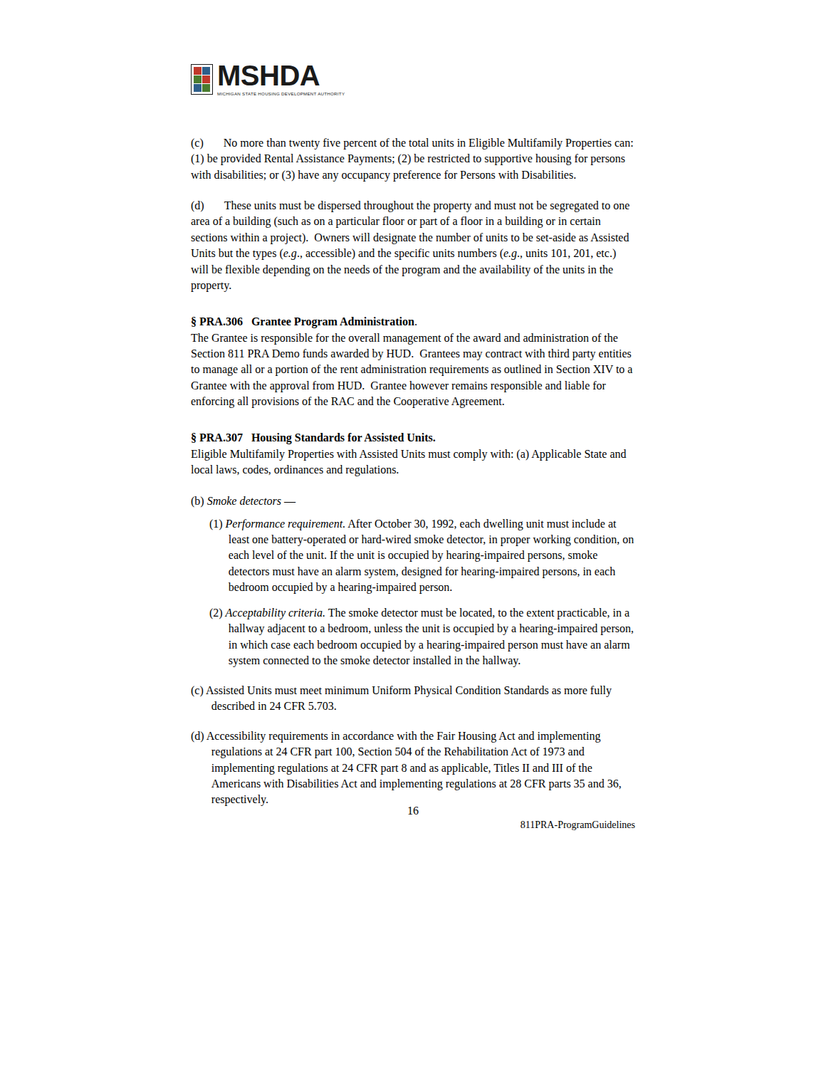MSHDA
MICHIGAN STATE HOUSING DEVELOPMENT AUTHORITY
(c) No more than twenty five percent of the total units in Eligible Multifamily Properties can: (1) be provided Rental Assistance Payments; (2) be restricted to supportive housing for persons with disabilities; or (3) have any occupancy preference for Persons with Disabilities.
(d) These units must be dispersed throughout the property and must not be segregated to one area of a building (such as on a particular floor or part of a floor in a building or in certain sections within a project). Owners will designate the number of units to be set-aside as Assisted Units but the types (e.g., accessible) and the specific units numbers (e.g., units 101, 201, etc.) will be flexible depending on the needs of the program and the availability of the units in the property.
§ PRA.306 Grantee Program Administration
.
The Grantee is responsible for the overall management of the award and administration of the Section 811 PRA Demo funds awarded by HUD. Grantees may contract with third party entities to manage all or a portion of the rent administration requirements as outlined in Section XIV to a Grantee with the approval from HUD. Grantee however remains responsible and liable for enforcing all provisions of the RAC and the Cooperative Agreement.
§ PRA.307 Housing Standards for Assisted Units.
Eligible Multifamily Properties with Assisted Units must comply with: (a) Applicable State and local laws, codes, ordinances and regulations.
(b) Smoke detectors —
(1) Performance requirement. After October 30, 1992, each dwelling unit must include at least one battery-operated or hard-wired smoke detector, in proper working condition, on each level of the unit. If the unit is occupied by hearing-impaired persons, smoke detectors must have an alarm system, designed for hearing-impaired persons, in each bedroom occupied by a hearing-impaired person.
(2) Acceptability criteria. The smoke detector must be located, to the extent practicable, in a hallway adjacent to a bedroom, unless the unit is occupied by a hearing-impaired person, in which case each bedroom occupied by a hearing-impaired person must have an alarm system connected to the smoke detector installed in the hallway.
(c) Assisted Units must meet minimum Uniform Physical Condition Standards as more fully described in 24 CFR 5.703.
(d) Accessibility requirements in accordance with the Fair Housing Act and implementing regulations at 24 CFR part 100, Section 504 of the Rehabilitation Act of 1973 and implementing regulations at 24 CFR part 8 and as applicable, Titles II and III of the Americans with Disabilities Act and implementing regulations at 28 CFR parts 35 and 36, respectively.
16
811PRA-ProgramGuidelines